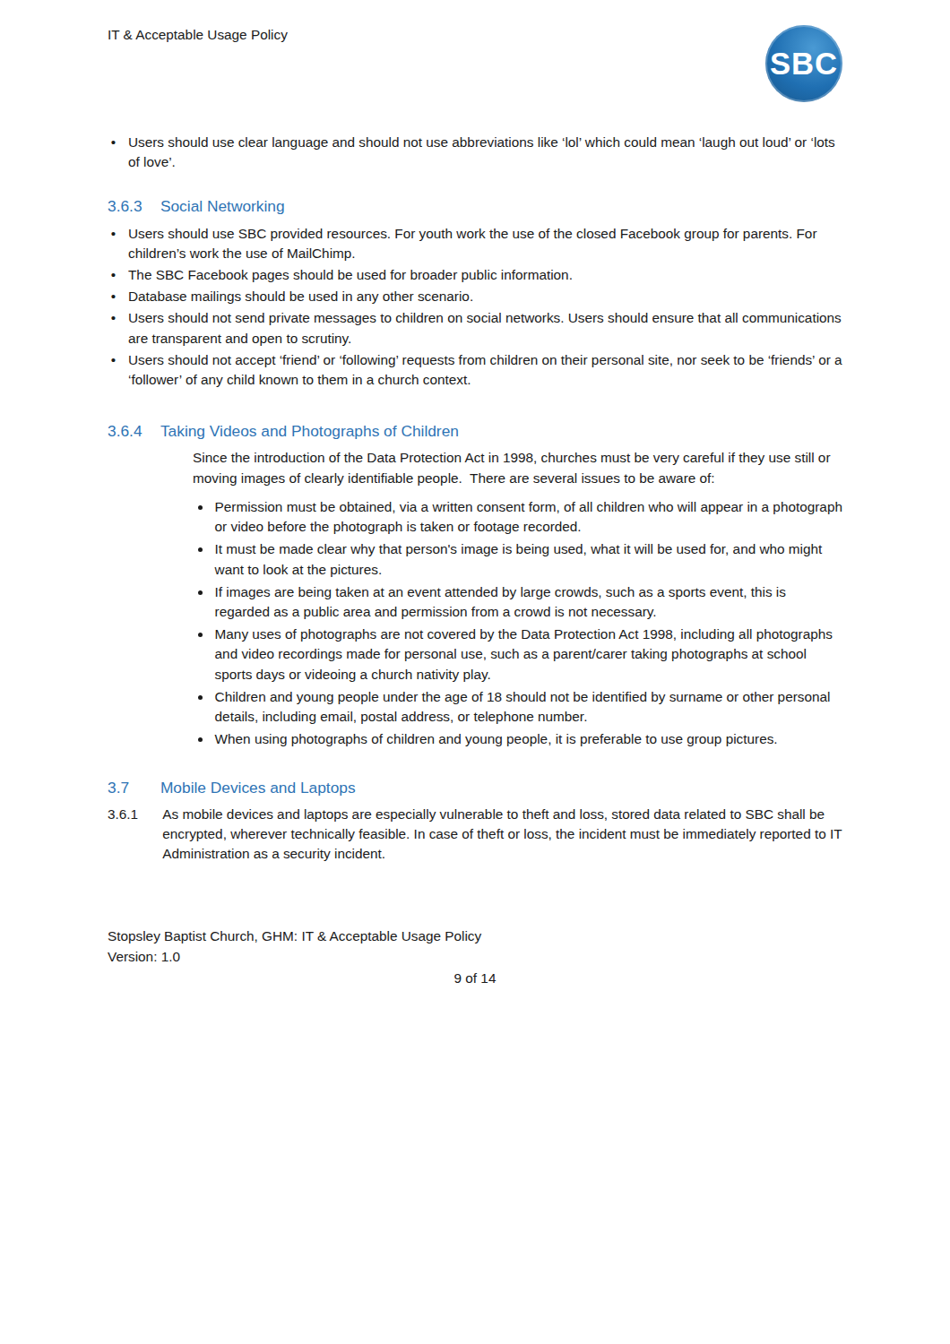IT & Acceptable Usage Policy
SBC
Users should use clear language and should not use abbreviations like ‘lol’ which could mean ‘laugh out loud’ or ‘lots of love’.
3.6.3 Social Networking
Users should use SBC provided resources. For youth work the use of the closed Facebook group for parents. For children’s work the use of MailChimp.
The SBC Facebook pages should be used for broader public information.
Database mailings should be used in any other scenario.
Users should not send private messages to children on social networks. Users should ensure that all communications are transparent and open to scrutiny.
Users should not accept ‘friend’ or ‘following’ requests from children on their personal site, nor seek to be ‘friends’ or a ‘follower’ of any child known to them in a church context.
3.6.4 Taking Videos and Photographs of Children
Since the introduction of the Data Protection Act in 1998, churches must be very careful if they use still or moving images of clearly identifiable people. There are several issues to be aware of:
Permission must be obtained, via a written consent form, of all children who will appear in a photograph or video before the photograph is taken or footage recorded.
It must be made clear why that person's image is being used, what it will be used for, and who might want to look at the pictures.
If images are being taken at an event attended by large crowds, such as a sports event, this is regarded as a public area and permission from a crowd is not necessary.
Many uses of photographs are not covered by the Data Protection Act 1998, including all photographs and video recordings made for personal use, such as a parent/carer taking photographs at school sports days or videoing a church nativity play.
Children and young people under the age of 18 should not be identified by surname or other personal details, including email, postal address, or telephone number.
When using photographs of children and young people, it is preferable to use group pictures.
3.7 Mobile Devices and Laptops
3.6.1 As mobile devices and laptops are especially vulnerable to theft and loss, stored data related to SBC shall be encrypted, wherever technically feasible. In case of theft or loss, the incident must be immediately reported to IT Administration as a security incident.
Stopsley Baptist Church, GHM: IT & Acceptable Usage Policy
Version: 1.0
9 of 14